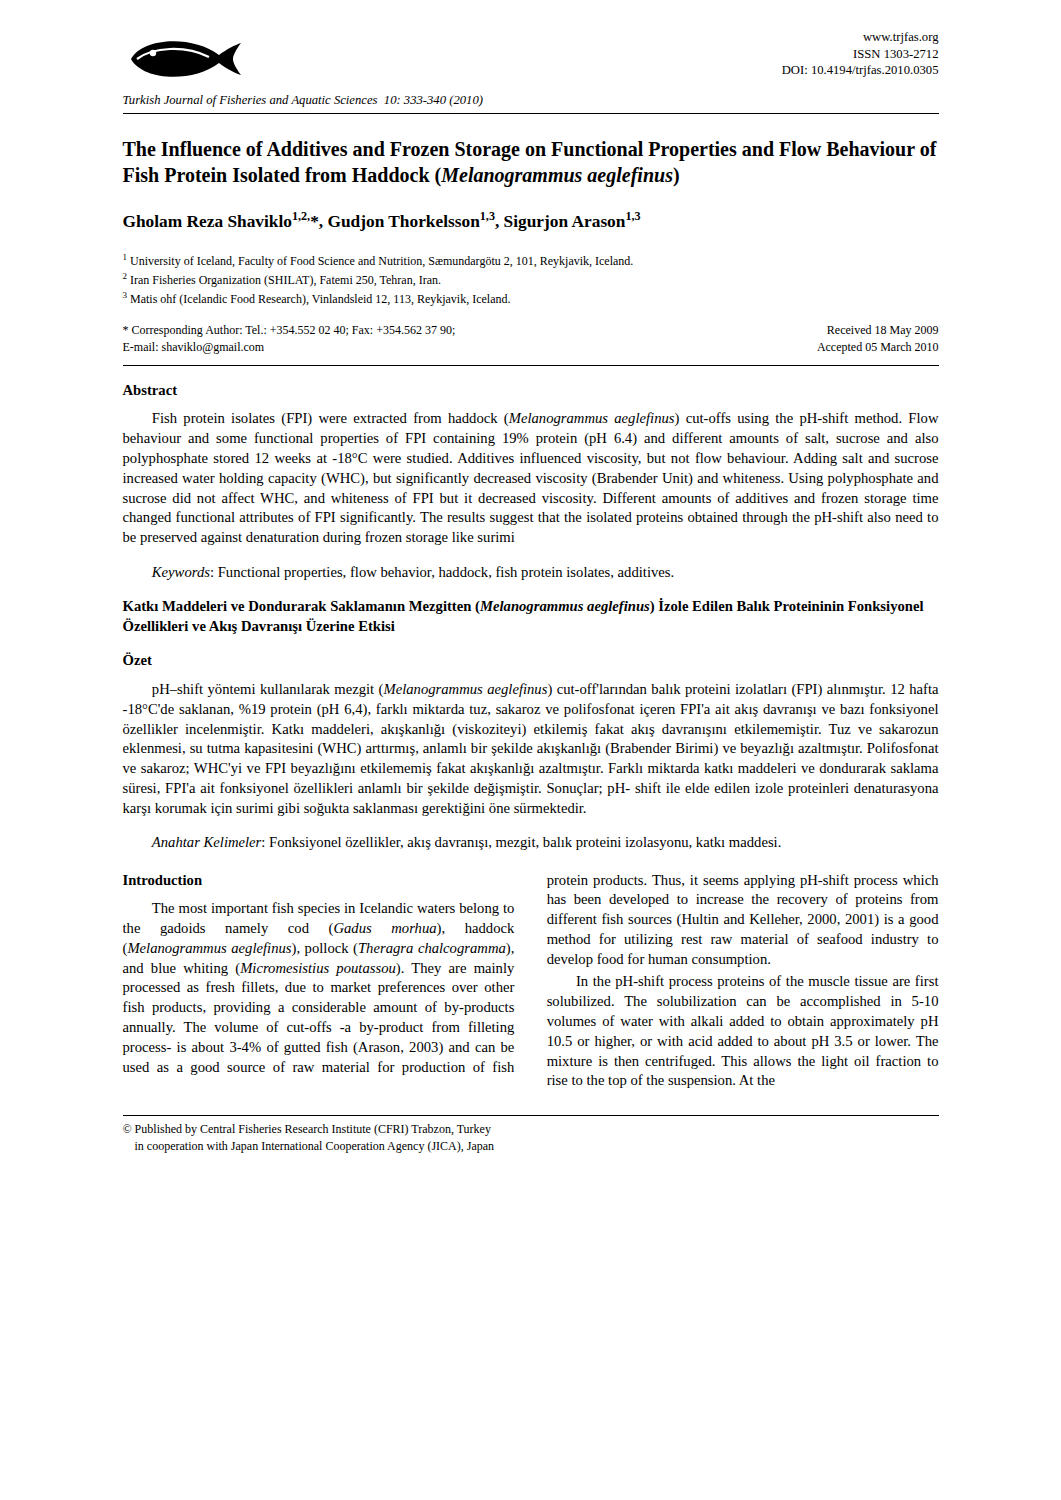www.trjfas.org
ISSN 1303-2712
DOI: 10.4194/trjfas.2010.0305
Turkish Journal of Fisheries and Aquatic Sciences 10: 333-340 (2010)
The Influence of Additives and Frozen Storage on Functional Properties and Flow Behaviour of Fish Protein Isolated from Haddock (Melanogrammus aeglefinus)
Gholam Reza Shaviklo1,2,*, Gudjon Thorkelsson1,3, Sigurjon Arason1,3
1 University of Iceland, Faculty of Food Science and Nutrition, Sæmundargötu 2, 101, Reykjavik, Iceland.
2 Iran Fisheries Organization (SHILAT), Fatemi 250, Tehran, Iran.
3 Matis ohf (Icelandic Food Research), Vinlandsleid 12, 113, Reykjavik, Iceland.
* Corresponding Author: Tel.: +354.552 02 40; Fax: +354.562 37 90;
E-mail: shaviklo@gmail.com
Received 18 May 2009
Accepted 05 March 2010
Abstract
Fish protein isolates (FPI) were extracted from haddock (Melanogrammus aeglefinus) cut-offs using the pH-shift method. Flow behaviour and some functional properties of FPI containing 19% protein (pH 6.4) and different amounts of salt, sucrose and also polyphosphate stored 12 weeks at -18°C were studied. Additives influenced viscosity, but not flow behaviour. Adding salt and sucrose increased water holding capacity (WHC), but significantly decreased viscosity (Brabender Unit) and whiteness. Using polyphosphate and sucrose did not affect WHC, and whiteness of FPI but it decreased viscosity. Different amounts of additives and frozen storage time changed functional attributes of FPI significantly. The results suggest that the isolated proteins obtained through the pH-shift also need to be preserved against denaturation during frozen storage like surimi
Keywords: Functional properties, flow behavior, haddock, fish protein isolates, additives.
Katkı Maddeleri ve Dondurarak Saklamanın Mezgitten (Melanogrammus aeglefinus) İzole Edilen Balık Proteininin Fonksiyonel Özellikleri ve Akış Davranışı Üzerine Etkisi
Özet
pH–shift yöntemi kullanılarak mezgit (Melanogrammus aeglefinus) cut-off'larından balık proteini izolatları (FPI) alınmıştır. 12 hafta -18°C'de saklanan, %19 protein (pH 6,4), farklı miktarda tuz, sakaroz ve polifosfonat içeren FPI'a ait akış davranışı ve bazı fonksiyonel özellikler incelenmiştir. Katkı maddeleri, akışkanlığı (viskoziteyi) etkilemiş fakat akış davranışını etkilememiştir. Tuz ve sakarozun eklenmesi, su tutma kapasitesini (WHC) arttırmış, anlamlı bir şekilde akışkanlığı (Brabender Birimi) ve beyazlığı azaltmıştır. Polifosfonat ve sakaroz; WHC'yi ve FPI beyazlığını etkilememiş fakat akışkanlığı azaltmıştır. Farklı miktarda katkı maddeleri ve dondurarak saklama süresi, FPI'a ait fonksiyonel özellikleri anlamlı bir şekilde değişmiştir. Sonuçlar; pH- shift ile elde edilen izole proteinleri denaturasyona karşı korumak için surimi gibi soğukta saklanması gerektiğini öne sürmektedir.
Anahtar Kelimeler: Fonksiyonel özellikler, akış davranışı, mezgit, balık proteini izolasyonu, katkı maddesi.
Introduction
The most important fish species in Icelandic waters belong to the gadoids namely cod (Gadus morhua), haddock (Melanogrammus aeglefinus), pollock (Theragra chalcogramma), and blue whiting (Micromesistius poutassou). They are mainly processed as fresh fillets, due to market preferences over other fish products, providing a considerable amount of by-products annually. The volume of cut-offs -a by-product from filleting process- is about 3-4% of gutted fish (Arason, 2003) and can be used as a good source of raw material for production of fish protein products. Thus, it seems applying pH-shift process which has been developed to increase the recovery of proteins from different fish sources (Hultin and Kelleher, 2000, 2001) is a good method for utilizing rest raw material of seafood industry to develop food for human consumption.
In the pH-shift process proteins of the muscle tissue are first solubilized. The solubilization can be accomplished in 5-10 volumes of water with alkali added to obtain approximately pH 10.5 or higher, or with acid added to about pH 3.5 or lower. The mixture is then centrifuged. This allows the light oil fraction to rise to the top of the suspension. At the
© Published by Central Fisheries Research Institute (CFRI) Trabzon, Turkey
in cooperation with Japan International Cooperation Agency (JICA), Japan